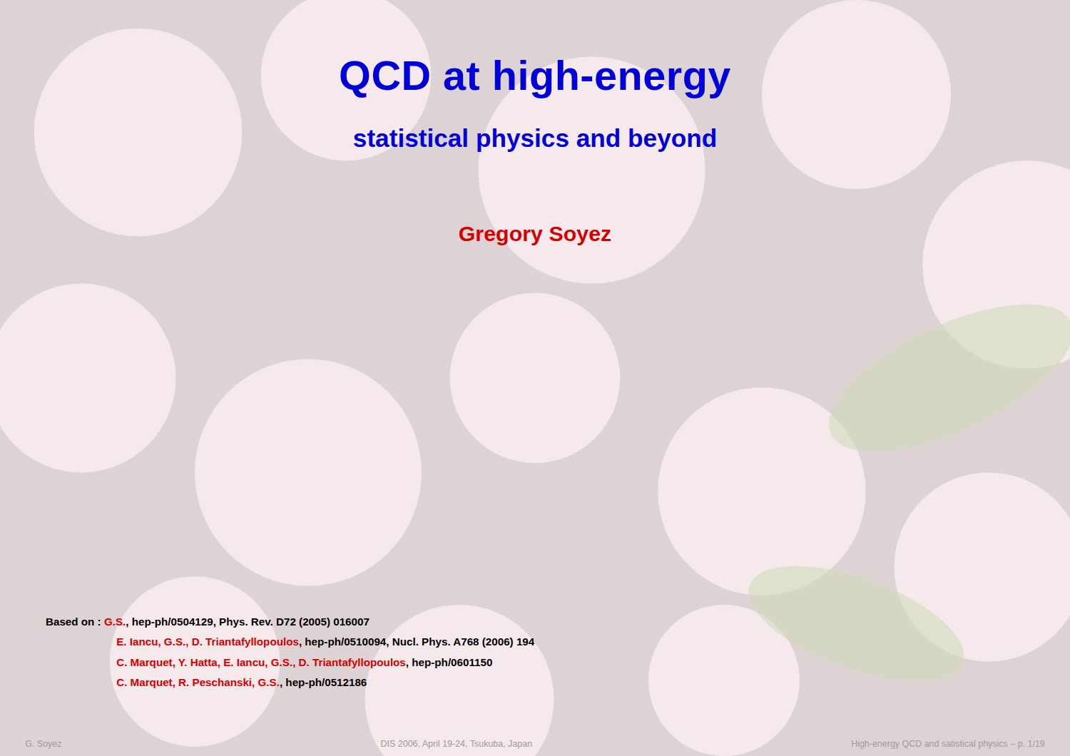QCD at high-energy
statistical physics and beyond
Gregory Soyez
Based on : G.S., hep-ph/0504129, Phys. Rev. D72 (2005) 016007
E. Iancu, G.S., D. Triantafyllopoulos, hep-ph/0510094, Nucl. Phys. A768 (2006) 194
C. Marquet, Y. Hatta, E. Iancu, G.S., D. Triantafyllopoulos, hep-ph/0601150
C. Marquet, R. Peschanski, G.S., hep-ph/0512186
G. Soyez DIS 2006, April 19-24, Tsukuba, Japan High-energy QCD and satistical physics – p. 1/19